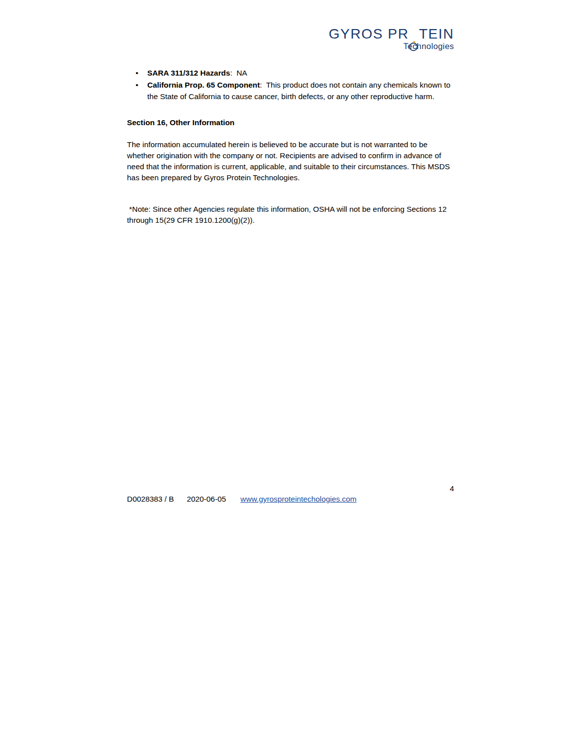GYROS PR TEIN
Technologies
SARA 311/312 Hazards: NA
California Prop. 65 Component: This product does not contain any chemicals known to the State of California to cause cancer, birth defects, or any other reproductive harm.
Section 16, Other Information
The information accumulated herein is believed to be accurate but is not warranted to be whether origination with the company or not. Recipients are advised to confirm in advance of need that the information is current, applicable, and suitable to their circumstances. This MSDS has been prepared by Gyros Protein Technologies.
*Note: Since other Agencies regulate this information, OSHA will not be enforcing Sections 12 through 15(29 CFR 1910.1200(g)(2)).
4
D0028383 / B 2020-06-05 www.gyrosproteintechologies.com